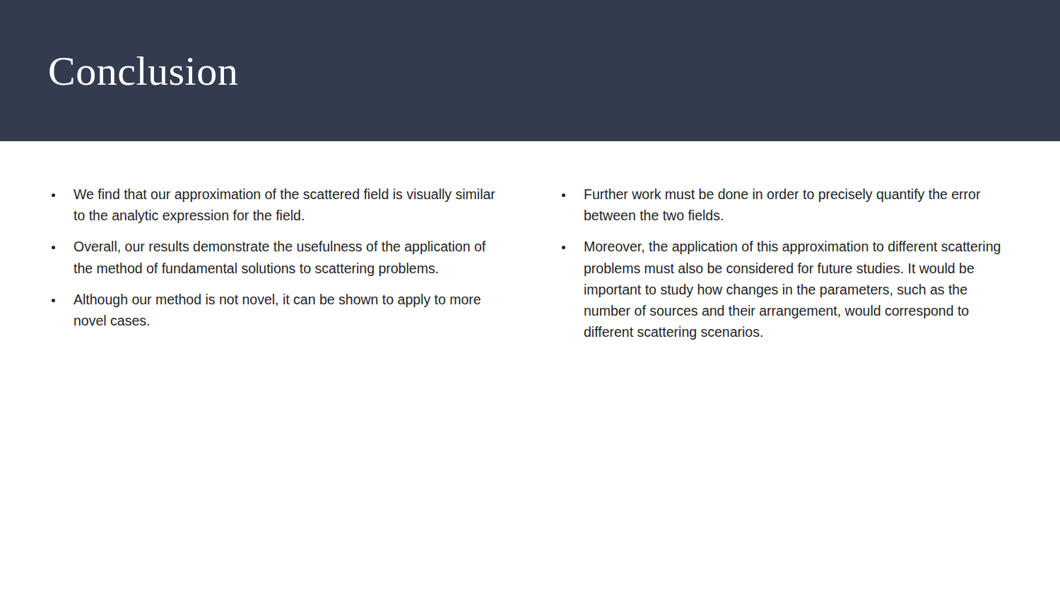Conclusion
We find that our approximation of the scattered field is visually similar to the analytic expression for the field.
Overall, our results demonstrate the usefulness of the application of the method of fundamental solutions to scattering problems.
Although our method is not novel, it can be shown to apply to more novel cases.
Further work must be done in order to precisely quantify the error between the two fields.
Moreover, the application of this approximation to different scattering problems must also be considered for future studies. It would be important to study how changes in the parameters, such as the number of sources and their arrangement, would correspond to different scattering scenarios.